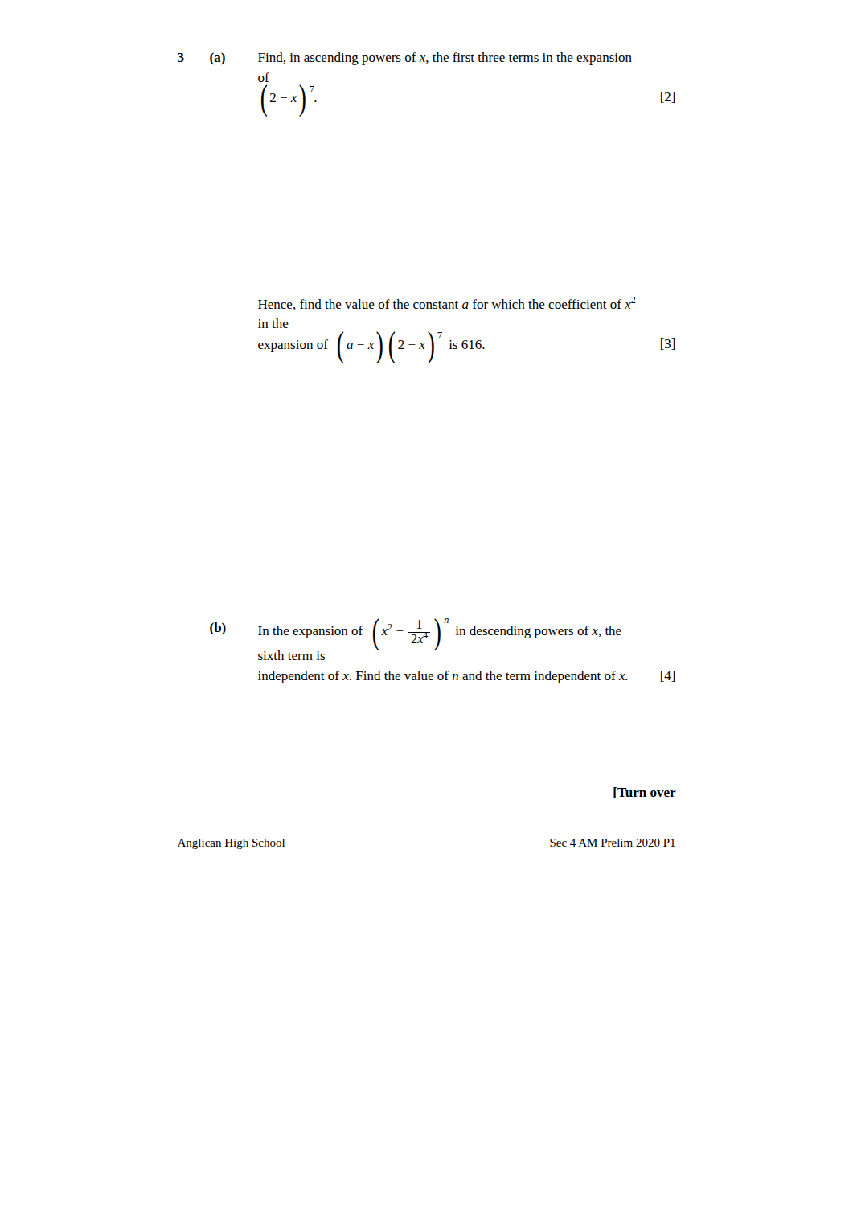3
(a)
Find, in ascending powers of x, the first three terms in the expansion of
(2 − x) 7.
[2]
Hence, find the value of the constant a for which the coefficient of x2 in the
expansion of (a − x)(2 − x) 7 is 616.
[3]
(b)
In the expansion of (x2 − 12 x4) n in descending powers of x, the sixth term is
independent of x. Find the value of n and the term independent of x.
[4]
[Turn over
Anglican High School
Sec 4 AM Prelim 2020 P1